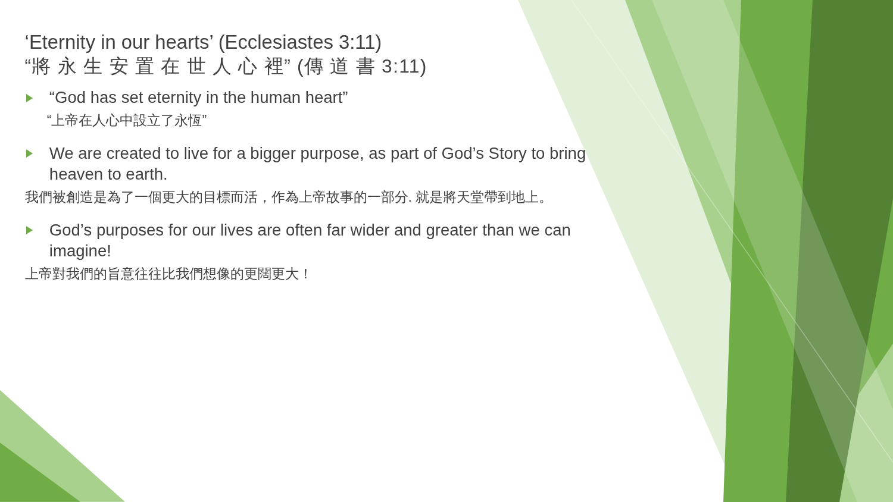‘Eternity in our hearts’ (Ecclesiastes 3:11) “將 永 生 安 置 在 世 人 心 裡” (傳 道 書 3:11)
“God has set eternity in the human heart”
“上帝在人心中設立了永恆”
We are created to live for a bigger purpose, as part of God’s Story to bring heaven to earth.
我們被創造是為了一個更大的目標而活，作為上帝故事的一部分. 就是將天堂帶到地上。
God’s purposes for our lives are often far wider and greater than we can imagine!
上帝對我們的旨意往往比我們想像的更闊更大！